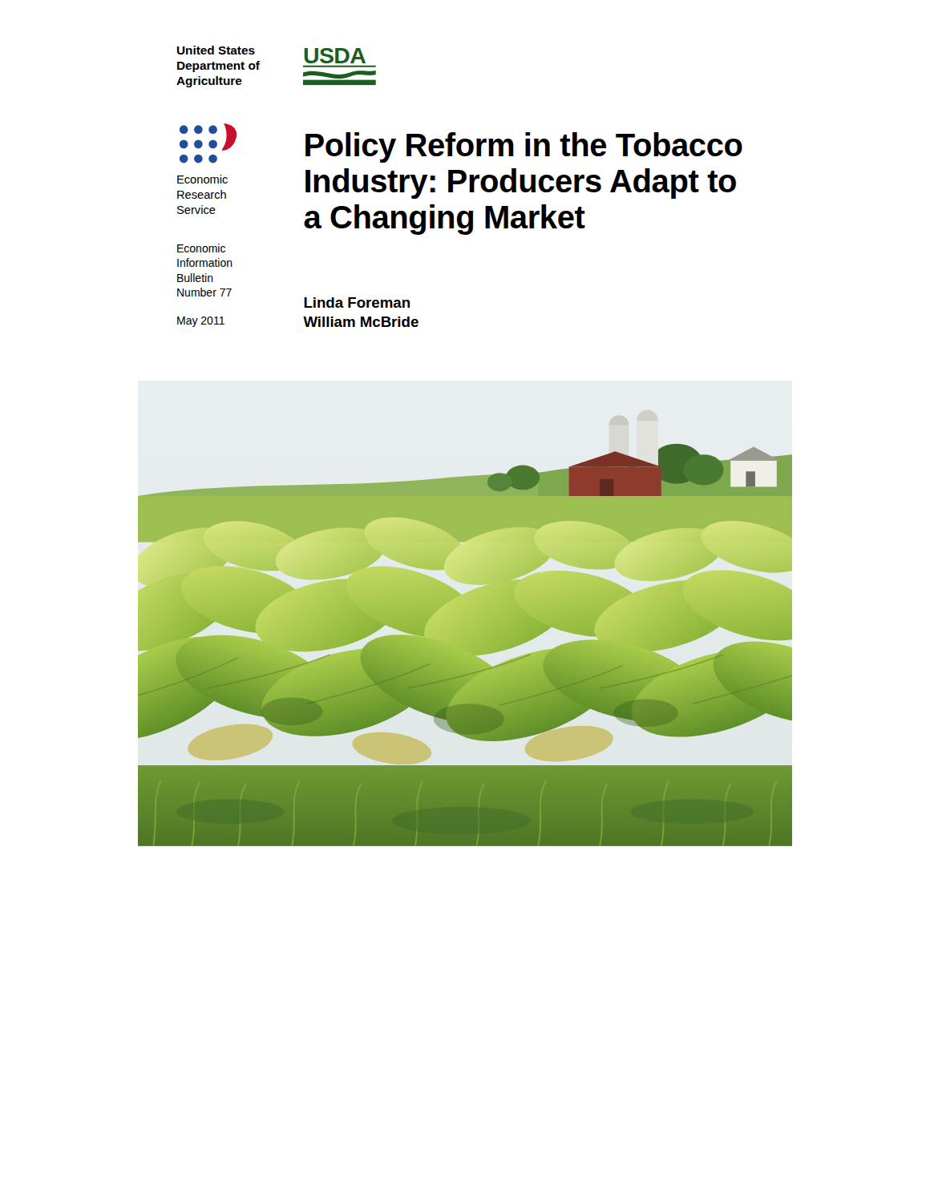United States
Department of
Agriculture
Economic
Research
Service
Economic
Information
Bulletin
Number 77
May 2011
USDA
Policy Reform in the Tobacco Industry: Producers Adapt to a Changing Market
Linda Foreman
William McBride